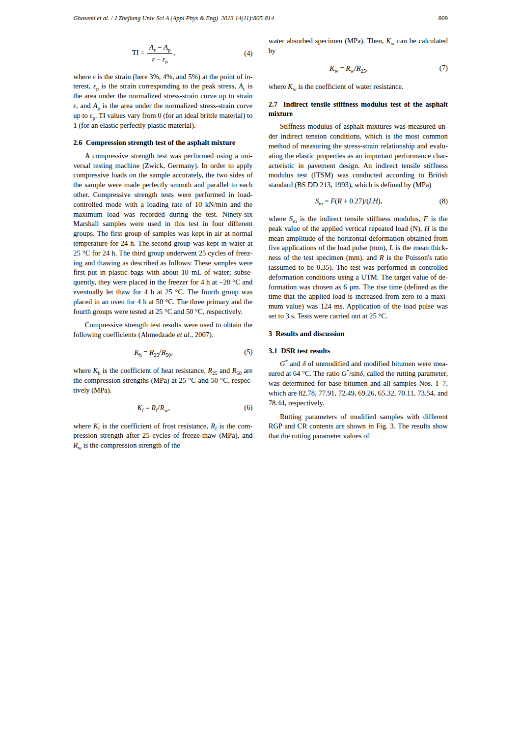Ghasemi et al. / J Zhejiang Univ-Sci A (Appl Phys & Eng) 2013 14(11):805-814 809
TI = Aε − Ap ε − εp, (4)
where ε is the strain (here 3%, 4%, and 5%) at the point of interest, εp is the strain corresponding to the peak stress, Aε is the area under the normalized stress-strain curve up to strain ε, and Ap is the area under the normalized stress-strain curve up to εp. TI values vary from 0 (for an ideal brittle material) to 1 (for an elastic perfectly plastic material).
2.6 Compression strength test of the asphalt mixture
A compressive strength test was performed using a universal testing machine (Zwick, Germany). In order to apply compressive loads on the sample accurately, the two sides of the sample were made perfectly smooth and parallel to each other. Compressive strength tests were performed in load-controlled mode with a loading rate of 10 kN/min and the maximum load was recorded during the test. Ninety-six Marshall samples were used in this test in four different groups. The first group of samples was kept in air at normal temperature for 24 h. The second group was kept in water at 25 °C for 24 h. The third group underwent 25 cycles of freezing and thawing as described as follows: These samples were first put in plastic bags with about 10 mL of water; subsequently, they were placed in the freezer for 4 h at −20 °C and eventually let thaw for 4 h at 25 °C. The fourth group was placed in an oven for 4 h at 50 °C. The three primary and the fourth groups were tested at 25 °C and 50 °C, respectively.
Compressive strength test results were used to obtain the following coefficients (Ahmedzade et al., 2007).
Kh = R25/R50, (5)
where Kh is the coefficient of heat resistance, R25 and R50 are the compression strengths (MPa) at 25 °C and 50 °C, respectively (MPa).
Kf = Rf/Rw, (6)
where Kf is the coefficient of frost resistance, Rf is the compression strength after 25 cycles of freeze-thaw (MPa), and Rw is the compression strength of the
water absorbed specimen (MPa). Then, Kw can be calculated by
Kw = Rw/R25, (7)
where Kw is the coefficient of water resistance.
2.7 Indirect tensile stiffness modulus test of the asphalt mixture
Stiffness modulus of asphalt mixtures was measured under indirect tension conditions, which is the most common method of measuring the stress-strain relationship and evaluating the elastic properties as an important performance characteristic in pavement design. An indirect tensile stiffness modulus test (ITSM) was conducted according to British standard (BS DD 213, 1993), which is defined by (MPa)
Sm = F(R + 0.27)/(LH), (8)
where Sm is the indirect tensile stiffness modulus, F is the peak value of the applied vertical repeated load (N), H is the mean amplitude of the horizontal deformation obtained from five applications of the load pulse (mm), L is the mean thickness of the test specimen (mm), and R is the Poisson's ratio (assumed to be 0.35). The test was performed in controlled deformation conditions using a UTM. The target value of deformation was chosen as 6 μm. The rise time (defined as the time that the applied load is increased from zero to a maximum value) was 124 ms. Application of the load pulse was set to 3 s. Tests were carried out at 25 °C.
3 Results and discussion
3.1 DSR test results
G* and δ of unmodified and modified bitumen were measured at 64 °C. The ratio G*/sinδ, called the rutting parameter, was determined for base bitumen and all samples Nos. 1–7, which are 82.78, 77.91, 72.49, 69.26, 65.32, 70.11, 73.54, and 78.44, respectively.
Rutting parameters of modified samples with different RGP and CR contents are shown in Fig. 3. The results show that the rutting parameter values of